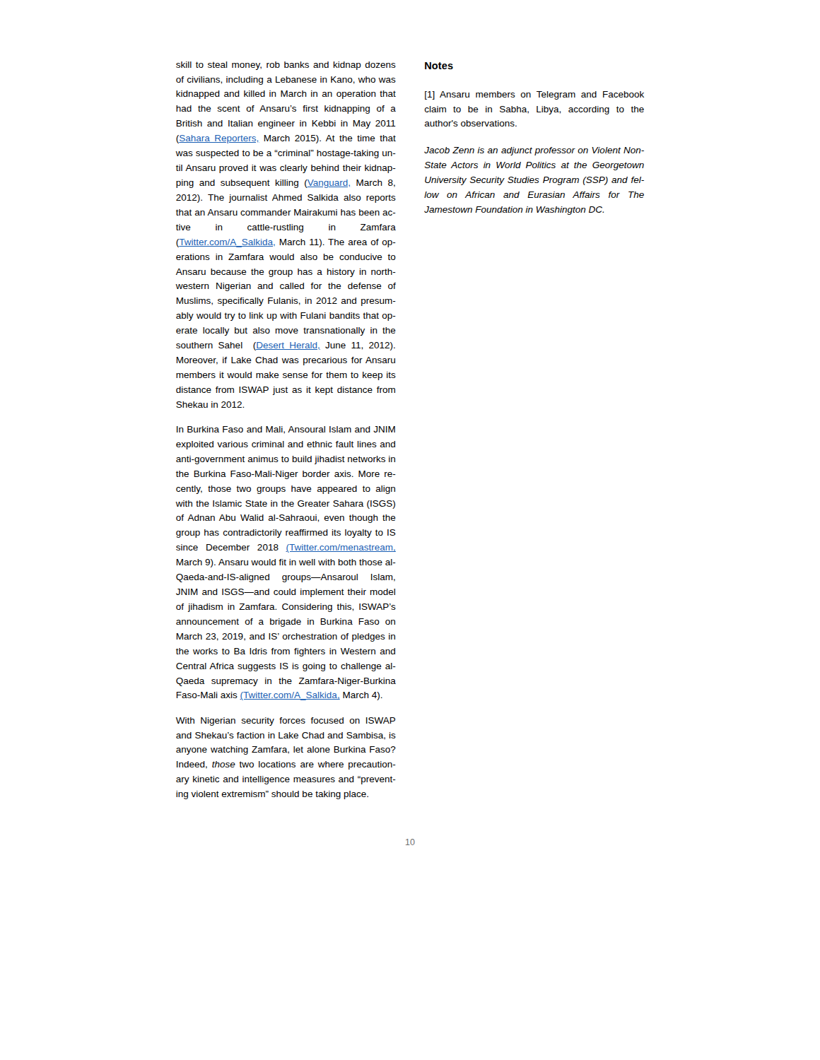skill to steal money, rob banks and kidnap dozens of civilians, including a Lebanese in Kano, who was kidnapped and killed in March in an operation that had the scent of Ansaru’s first kidnapping of a British and Italian engineer in Kebbi in May 2011 (Sahara Reporters, March 2015). At the time that was suspected to be a “criminal” hostage-taking until Ansaru proved it was clearly behind their kidnapping and subsequent killing (Vanguard, March 8, 2012). The journalist Ahmed Salkida also reports that an Ansaru commander Mairakumi has been active in cattle-rustling in Zamfara (Twitter.com/A_Salkida, March 11). The area of operations in Zamfara would also be conducive to Ansaru because the group has a history in northwestern Nigerian and called for the defense of Muslims, specifically Fulanis, in 2012 and presumably would try to link up with Fulani bandits that operate locally but also move transnationally in the southern Sahel (Desert Herald, June 11, 2012). Moreover, if Lake Chad was precarious for Ansaru members it would make sense for them to keep its distance from ISWAP just as it kept distance from Shekau in 2012.
In Burkina Faso and Mali, Ansoural Islam and JNIM exploited various criminal and ethnic fault lines and anti-government animus to build jihadist networks in the Burkina Faso-Mali-Niger border axis. More recently, those two groups have appeared to align with the Islamic State in the Greater Sahara (ISGS) of Adnan Abu Walid al-Sahraoui, even though the group has contradictorily reaffirmed its loyalty to IS since December 2018 (Twitter.com/menastream, March 9). Ansaru would fit in well with both those al-Qaeda-and-IS-aligned groups—Ansaroul Islam, JNIM and ISGS—and could implement their model of jihadism in Zamfara. Considering this, ISWAP’s announcement of a brigade in Burkina Faso on March 23, 2019, and IS’ orchestration of pledges in the works to Ba Idris from fighters in Western and Central Africa suggests IS is going to challenge al-Qaeda supremacy in the Zamfara-Niger-Burkina Faso-Mali axis (Twitter.com/A_Salkida, March 4).
With Nigerian security forces focused on ISWAP and Shekau’s faction in Lake Chad and Sambisa, is anyone watching Zamfara, let alone Burkina Faso? Indeed, those two locations are where precautionary kinetic and intelligence measures and “preventing violent extremism” should be taking place.
Notes
[1] Ansaru members on Telegram and Facebook claim to be in Sabha, Libya, according to the author's observations.
Jacob Zenn is an adjunct professor on Violent Non-State Actors in World Politics at the Georgetown University Security Studies Program (SSP) and fellow on African and Eurasian Affairs for The Jamestown Foundation in Washington DC.
10